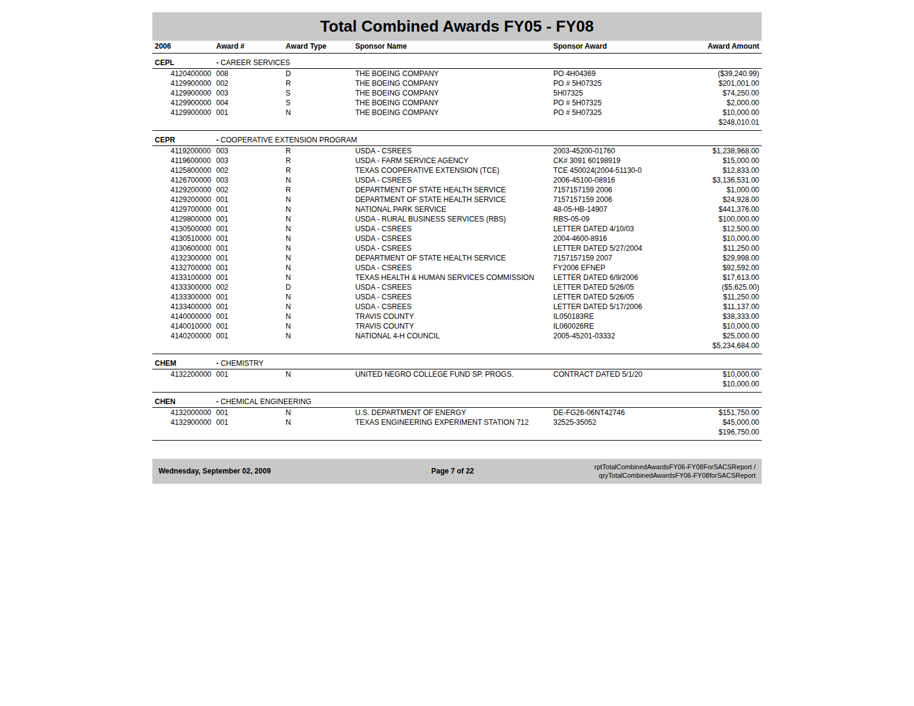Total Combined Awards FY05 - FY08
| 2006 | Award # | Award Type | Sponsor Name | Sponsor Award | Award Amount |
| CEPL | - CAREER SERVICES |
| 4120400000 | 008 | D | THE BOEING COMPANY | PO 4H04369 | ($39,240.99) |
| 4129900000 | 002 | R | THE BOEING COMPANY | PO # 5H07325 | $201,001.00 |
| 4129900000 | 003 | S | THE BOEING COMPANY | 5H07325 | $74,250.00 |
| 4129900000 | 004 | S | THE BOEING COMPANY | PO # 5H07325 | $2,000.00 |
| 4129900000 | 001 | N | THE BOEING COMPANY | PO # 5H07325 | $10,000.00 |
| $248,010.01 |
| CEPR | - COOPERATIVE EXTENSION PROGRAM |
| 4119200000 | 003 | R | USDA - CSREES | 2003-45200-01760 | $1,238,968.00 |
| 4119600000 | 003 | R | USDA - FARM SERVICE AGENCY | CK# 3091 60198919 | $15,000.00 |
| 4125800000 | 002 | R | TEXAS COOPERATIVE EXTENSION (TCE) | TCE 450024(2004-51130-0 | $12,833.00 |
| 4126700000 | 003 | N | USDA - CSREES | 2006-45100-08916 | $3,136,531.00 |
| 4129200000 | 002 | R | DEPARTMENT OF STATE HEALTH SERVICE | 7157157159 2006 | $1,000.00 |
| 4129200000 | 001 | N | DEPARTMENT OF STATE HEALTH SERVICE | 7157157159 2006 | $24,928.00 |
| 4129700000 | 001 | N | NATIONAL PARK SERVICE | 48-05-HB-14907 | $441,376.00 |
| 4129800000 | 001 | N | USDA - RURAL BUSINESS SERVICES (RBS) | RBS-05-09 | $100,000.00 |
| 4130500000 | 001 | N | USDA - CSREES | LETTER DATED 4/10/03 | $12,500.00 |
| 4130510000 | 001 | N | USDA - CSREES | 2004-4600-8916 | $10,000.00 |
| 4130600000 | 001 | N | USDA - CSREES | LETTER DATED 5/27/2004 | $11,250.00 |
| 4132300000 | 001 | N | DEPARTMENT OF STATE HEALTH SERVICE | 7157157159 2007 | $29,998.00 |
| 4132700000 | 001 | N | USDA - CSREES | FY2006 EFNEP | $92,592.00 |
| 4133100000 | 001 | N | TEXAS HEALTH & HUMAN SERVICES COMMISSION | LETTER DATED 6/9/2006 | $17,613.00 |
| 4133300000 | 002 | D | USDA - CSREES | LETTER DATED 5/26/05 | ($5,625.00) |
| 4133300000 | 001 | N | USDA - CSREES | LETTER DATED 5/26/05 | $11,250.00 |
| 4133400000 | 001 | N | USDA - CSREES | LETTER DATED 5/17/2006 | $11,137.00 |
| 4140000000 | 001 | N | TRAVIS COUNTY | IL050183RE | $38,333.00 |
| 4140010000 | 001 | N | TRAVIS COUNTY | IL060026RE | $10,000.00 |
| 4140200000 | 001 | N | NATIONAL 4-H COUNCIL | 2005-45201-03332 | $25,000.00 |
| $5,234,684.00 |
| CHEM | - CHEMISTRY |
| 4132200000 | 001 | N | UNITED NEGRO COLLEGE FUND SP. PROGS. | CONTRACT DATED 5/1/20 | $10,000.00 |
| $10,000.00 |
| CHEN | - CHEMICAL ENGINEERING |
| 4132000000 | 001 | N | U.S. DEPARTMENT OF ENERGY | DE-FG26-06NT42746 | $151,750.00 |
| 4132900000 | 001 | N | TEXAS ENGINEERING EXPERIMENT STATION 712 | 32525-35052 | $45,000.00 |
| $196,750.00 |
Wednesday, September 02, 2009
Page 7 of 22
rptTotalCombinedAwardsFY06-FY08ForSACSReport /
qryTotalCombinedAwardsFY06-FY08forSACSReport